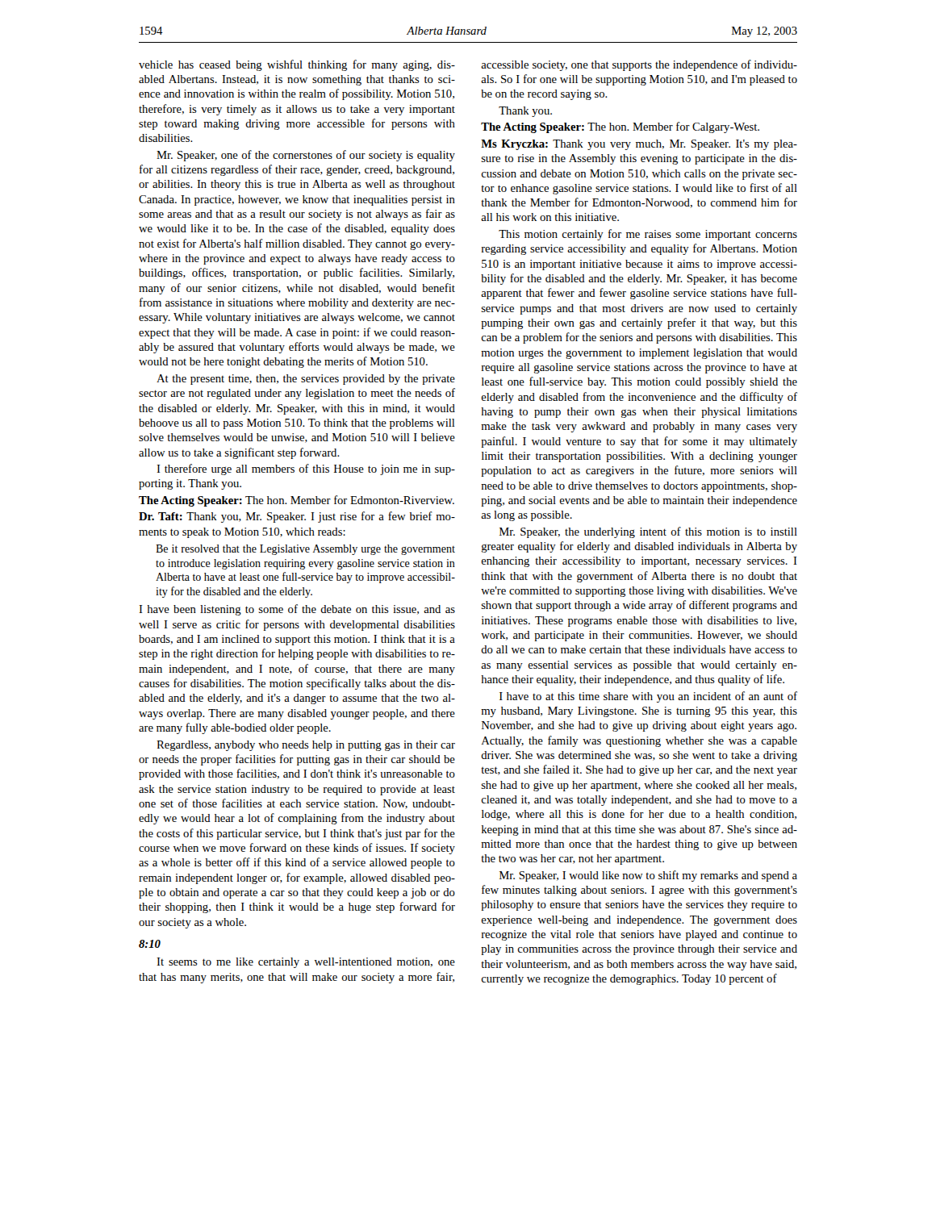1594 Alberta Hansard May 12, 2003
vehicle has ceased being wishful thinking for many aging, disabled Albertans. Instead, it is now something that thanks to science and innovation is within the realm of possibility. Motion 510, therefore, is very timely as it allows us to take a very important step toward making driving more accessible for persons with disabilities.
Mr. Speaker, one of the cornerstones of our society is equality for all citizens regardless of their race, gender, creed, background, or abilities. In theory this is true in Alberta as well as throughout Canada. In practice, however, we know that inequalities persist in some areas and that as a result our society is not always as fair as we would like it to be. In the case of the disabled, equality does not exist for Alberta's half million disabled. They cannot go everywhere in the province and expect to always have ready access to buildings, offices, transportation, or public facilities. Similarly, many of our senior citizens, while not disabled, would benefit from assistance in situations where mobility and dexterity are necessary. While voluntary initiatives are always welcome, we cannot expect that they will be made. A case in point: if we could reasonably be assured that voluntary efforts would always be made, we would not be here tonight debating the merits of Motion 510.
At the present time, then, the services provided by the private sector are not regulated under any legislation to meet the needs of the disabled or elderly. Mr. Speaker, with this in mind, it would behoove us all to pass Motion 510. To think that the problems will solve themselves would be unwise, and Motion 510 will I believe allow us to take a significant step forward.
I therefore urge all members of this House to join me in supporting it. Thank you.
The Acting Speaker: The hon. Member for Edmonton-Riverview.
Dr. Taft: Thank you, Mr. Speaker. I just rise for a few brief moments to speak to Motion 510, which reads:
Be it resolved that the Legislative Assembly urge the government to introduce legislation requiring every gasoline service station in Alberta to have at least one full-service bay to improve accessibility for the disabled and the elderly.
I have been listening to some of the debate on this issue, and as well I serve as critic for persons with developmental disabilities boards, and I am inclined to support this motion. I think that it is a step in the right direction for helping people with disabilities to remain independent, and I note, of course, that there are many causes for disabilities. The motion specifically talks about the disabled and the elderly, and it's a danger to assume that the two always overlap. There are many disabled younger people, and there are many fully able-bodied older people.
Regardless, anybody who needs help in putting gas in their car or needs the proper facilities for putting gas in their car should be provided with those facilities, and I don't think it's unreasonable to ask the service station industry to be required to provide at least one set of those facilities at each service station. Now, undoubtedly we would hear a lot of complaining from the industry about the costs of this particular service, but I think that's just par for the course when we move forward on these kinds of issues. If society as a whole is better off if this kind of a service allowed people to remain independent longer or, for example, allowed disabled people to obtain and operate a car so that they could keep a job or do their shopping, then I think it would be a huge step forward for our society as a whole.
8:10
It seems to me like certainly a well-intentioned motion, one that has many merits, one that will make our society a more fair, accessible society, one that supports the independence of individuals. So I for one will be supporting Motion 510, and I'm pleased to be on the record saying so.
Thank you.
The Acting Speaker: The hon. Member for Calgary-West.
Ms Kryczka: Thank you very much, Mr. Speaker. It's my pleasure to rise in the Assembly this evening to participate in the discussion and debate on Motion 510, which calls on the private sector to enhance gasoline service stations. I would like to first of all thank the Member for Edmonton-Norwood, to commend him for all his work on this initiative.
This motion certainly for me raises some important concerns regarding service accessibility and equality for Albertans. Motion 510 is an important initiative because it aims to improve accessibility for the disabled and the elderly. Mr. Speaker, it has become apparent that fewer and fewer gasoline service stations have full-service pumps and that most drivers are now used to certainly pumping their own gas and certainly prefer it that way, but this can be a problem for the seniors and persons with disabilities. This motion urges the government to implement legislation that would require all gasoline service stations across the province to have at least one full-service bay. This motion could possibly shield the elderly and disabled from the inconvenience and the difficulty of having to pump their own gas when their physical limitations make the task very awkward and probably in many cases very painful. I would venture to say that for some it may ultimately limit their transportation possibilities. With a declining younger population to act as caregivers in the future, more seniors will need to be able to drive themselves to doctors appointments, shopping, and social events and be able to maintain their independence as long as possible.
Mr. Speaker, the underlying intent of this motion is to instill greater equality for elderly and disabled individuals in Alberta by enhancing their accessibility to important, necessary services. I think that with the government of Alberta there is no doubt that we're committed to supporting those living with disabilities. We've shown that support through a wide array of different programs and initiatives. These programs enable those with disabilities to live, work, and participate in their communities. However, we should do all we can to make certain that these individuals have access to as many essential services as possible that would certainly enhance their equality, their independence, and thus quality of life.
I have to at this time share with you an incident of an aunt of my husband, Mary Livingstone. She is turning 95 this year, this November, and she had to give up driving about eight years ago. Actually, the family was questioning whether she was a capable driver. She was determined she was, so she went to take a driving test, and she failed it. She had to give up her car, and the next year she had to give up her apartment, where she cooked all her meals, cleaned it, and was totally independent, and she had to move to a lodge, where all this is done for her due to a health condition, keeping in mind that at this time she was about 87. She's since admitted more than once that the hardest thing to give up between the two was her car, not her apartment.
Mr. Speaker, I would like now to shift my remarks and spend a few minutes talking about seniors. I agree with this government's philosophy to ensure that seniors have the services they require to experience well-being and independence. The government does recognize the vital role that seniors have played and continue to play in communities across the province through their service and their volunteerism, and as both members across the way have said, currently we recognize the demographics. Today 10 percent of